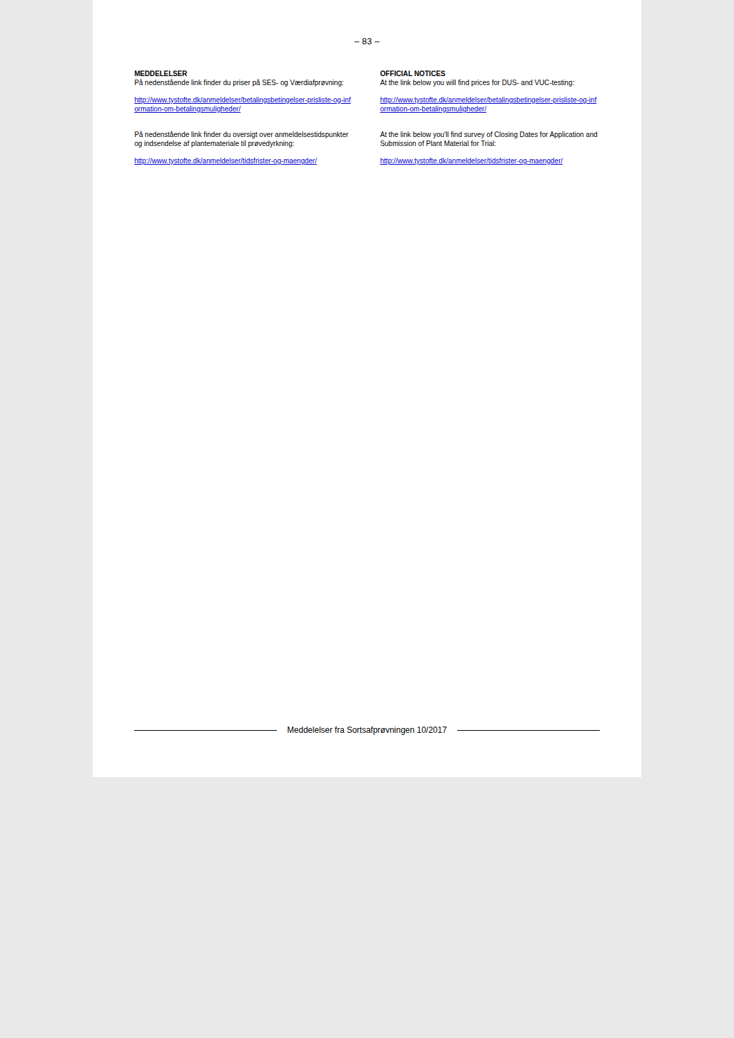– 83 –
MEDDELELSER
På nedenstående link finder du priser på SES- og Værdiafprøvning:
http://www.tystofte.dk/anmeldelser/betalingsbetingelser-prisliste-og-information-om-betalingsmuligheder/
På nedenstående link finder du oversigt over anmeldelsestidspunkter og indsendelse af plantemateriale til prøvedyrkning:
http://www.tystofte.dk/anmeldelser/tidsfrister-og-maengder/
OFFICIAL NOTICES
At the link below you will find prices for DUS- and VUC-testing:
http://www.tystofte.dk/anmeldelser/betalingsbetingelser-prisliste-og-information-om-betalingsmuligheder/
At the link below you'll find survey of Closing Dates for Application and Submission of Plant Material for Trial:
http://www.tystofte.dk/anmeldelser/tidsfrister-og-maengder/
Meddelelser fra Sortsafprøvningen 10/2017